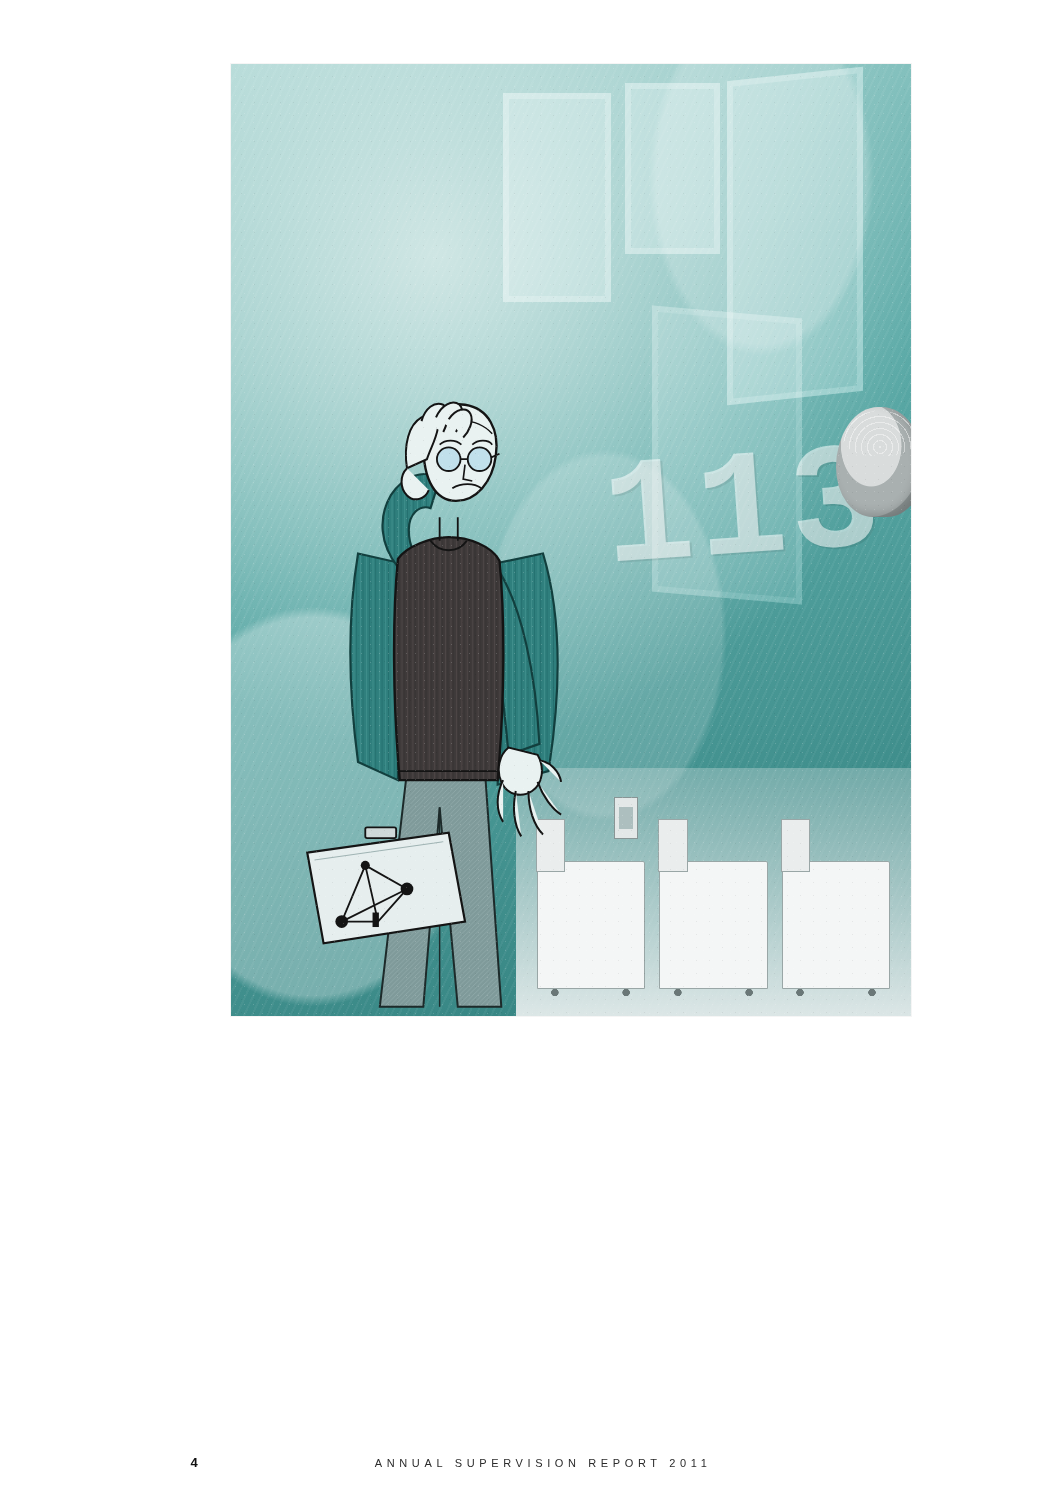113
4 Annual Supervision Report 2011